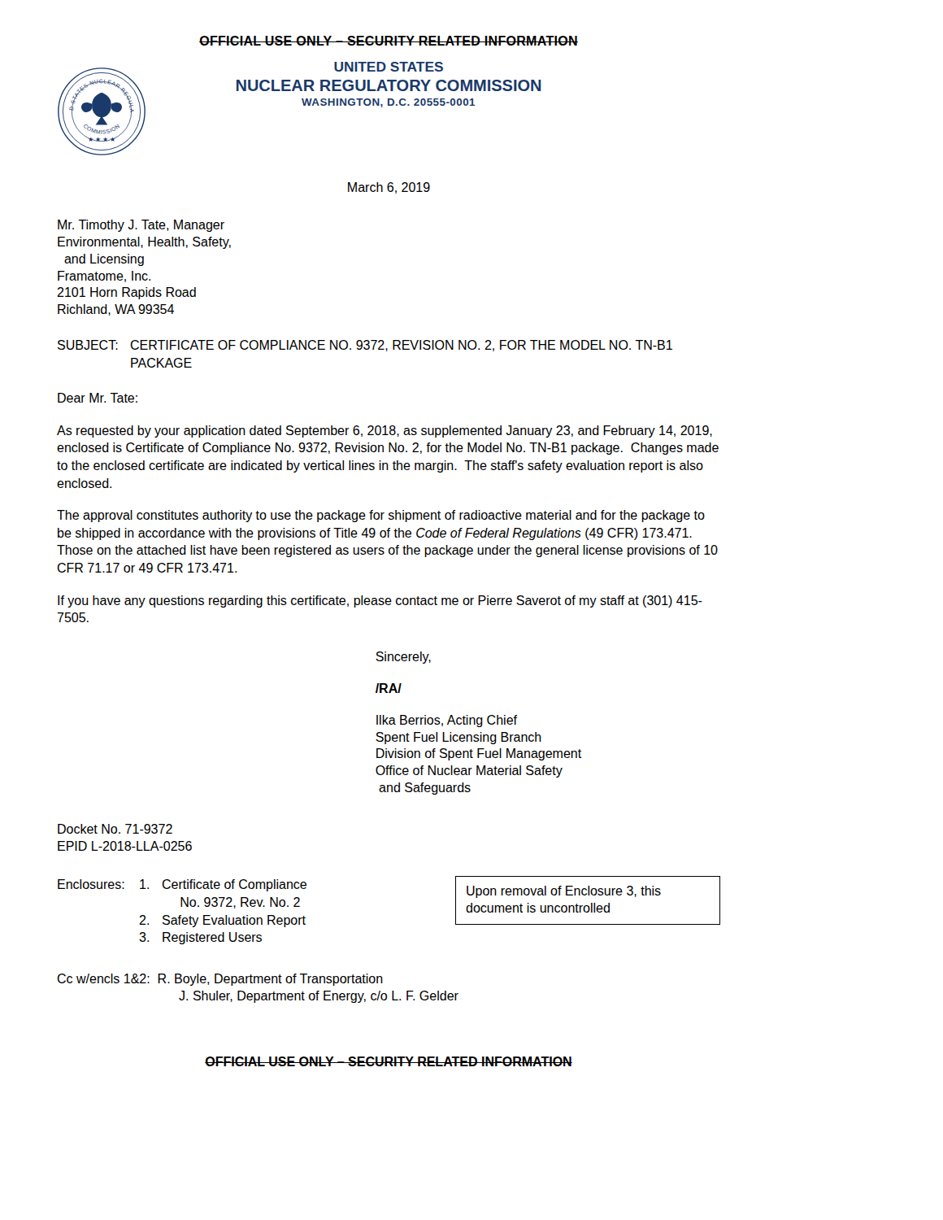OFFICIAL USE ONLY – SECURITY RELATED INFORMATION
UNITED STATES NUCLEAR REGULATORY COMMISSION ★ ★ ★ ★
UNITED STATES
NUCLEAR REGULATORY COMMISSION
WASHINGTON, D.C. 20555-0001
March 6, 2019
Mr. Timothy J. Tate, Manager
Environmental, Health, Safety,
and Licensing
Framatome, Inc.
2101 Horn Rapids Road
Richland, WA 99354
SUBJECT: CERTIFICATE OF COMPLIANCE NO. 9372, REVISION NO. 2, FOR THE MODEL NO. TN-B1 PACKAGE
Dear Mr. Tate:
As requested by your application dated September 6, 2018, as supplemented January 23, and February 14, 2019, enclosed is Certificate of Compliance No. 9372, Revision No. 2, for the Model No. TN-B1 package. Changes made to the enclosed certificate are indicated by vertical lines in the margin. The staff's safety evaluation report is also enclosed.
The approval constitutes authority to use the package for shipment of radioactive material and for the package to be shipped in accordance with the provisions of Title 49 of the Code of Federal Regulations (49 CFR) 173.471. Those on the attached list have been registered as users of the package under the general license provisions of 10 CFR 71.17 or 49 CFR 173.471.
If you have any questions regarding this certificate, please contact me or Pierre Saverot of my staff at (301) 415-7505.
Sincerely,
/RA/
Ilka Berrios, Acting Chief
Spent Fuel Licensing Branch
Division of Spent Fuel Management
Office of Nuclear Material Safety
and Safeguards
Docket No. 71-9372
EPID L-2018-LLA-0256
| Enclosures: | 1. | Certificate of Compliance No. 9372, Rev. No. 2 |
| | 2. | Safety Evaluation Report |
| | 3. | Registered Users |
Upon removal of Enclosure 3, this document is uncontrolled
Cc w/encls 1&2: R. Boyle, Department of Transportation
J. Shuler, Department of Energy, c/o L. F. Gelder
OFFICIAL USE ONLY – SECURITY RELATED INFORMATION